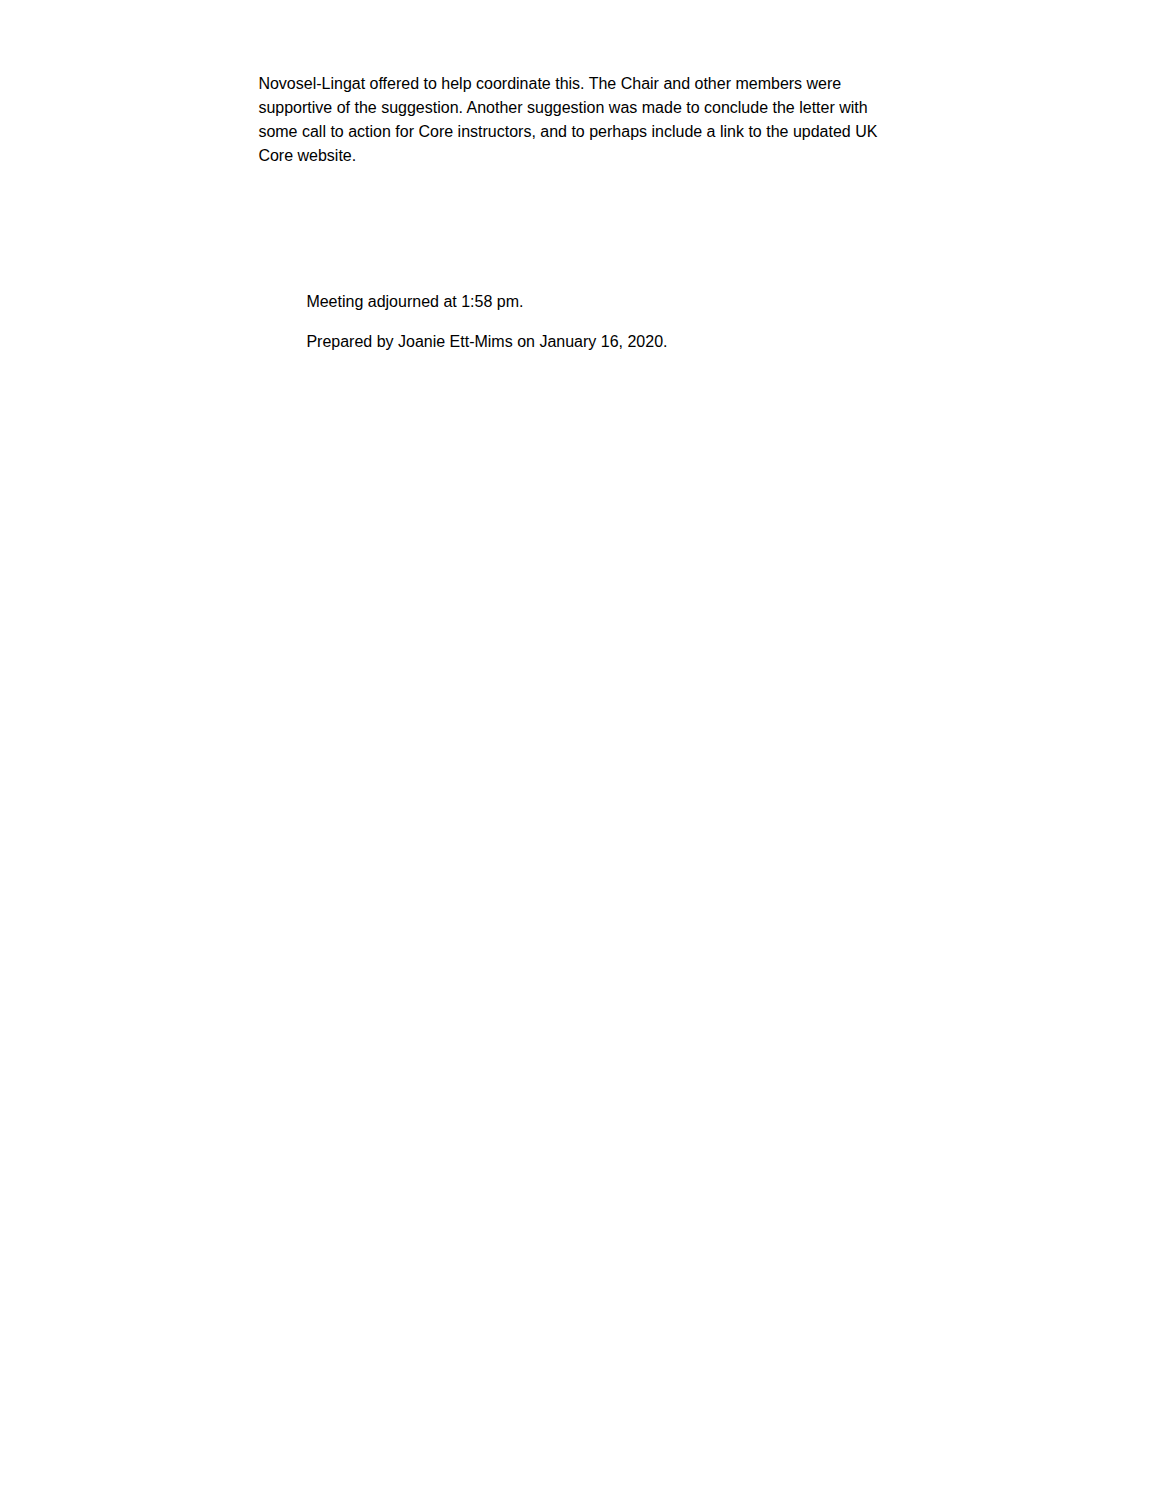Novosel-Lingat offered to help coordinate this. The Chair and other members were supportive of the suggestion. Another suggestion was made to conclude the letter with some call to action for Core instructors, and to perhaps include a link to the updated UK Core website.
Meeting adjourned at 1:58 pm.
Prepared by Joanie Ett-Mims on January 16, 2020.